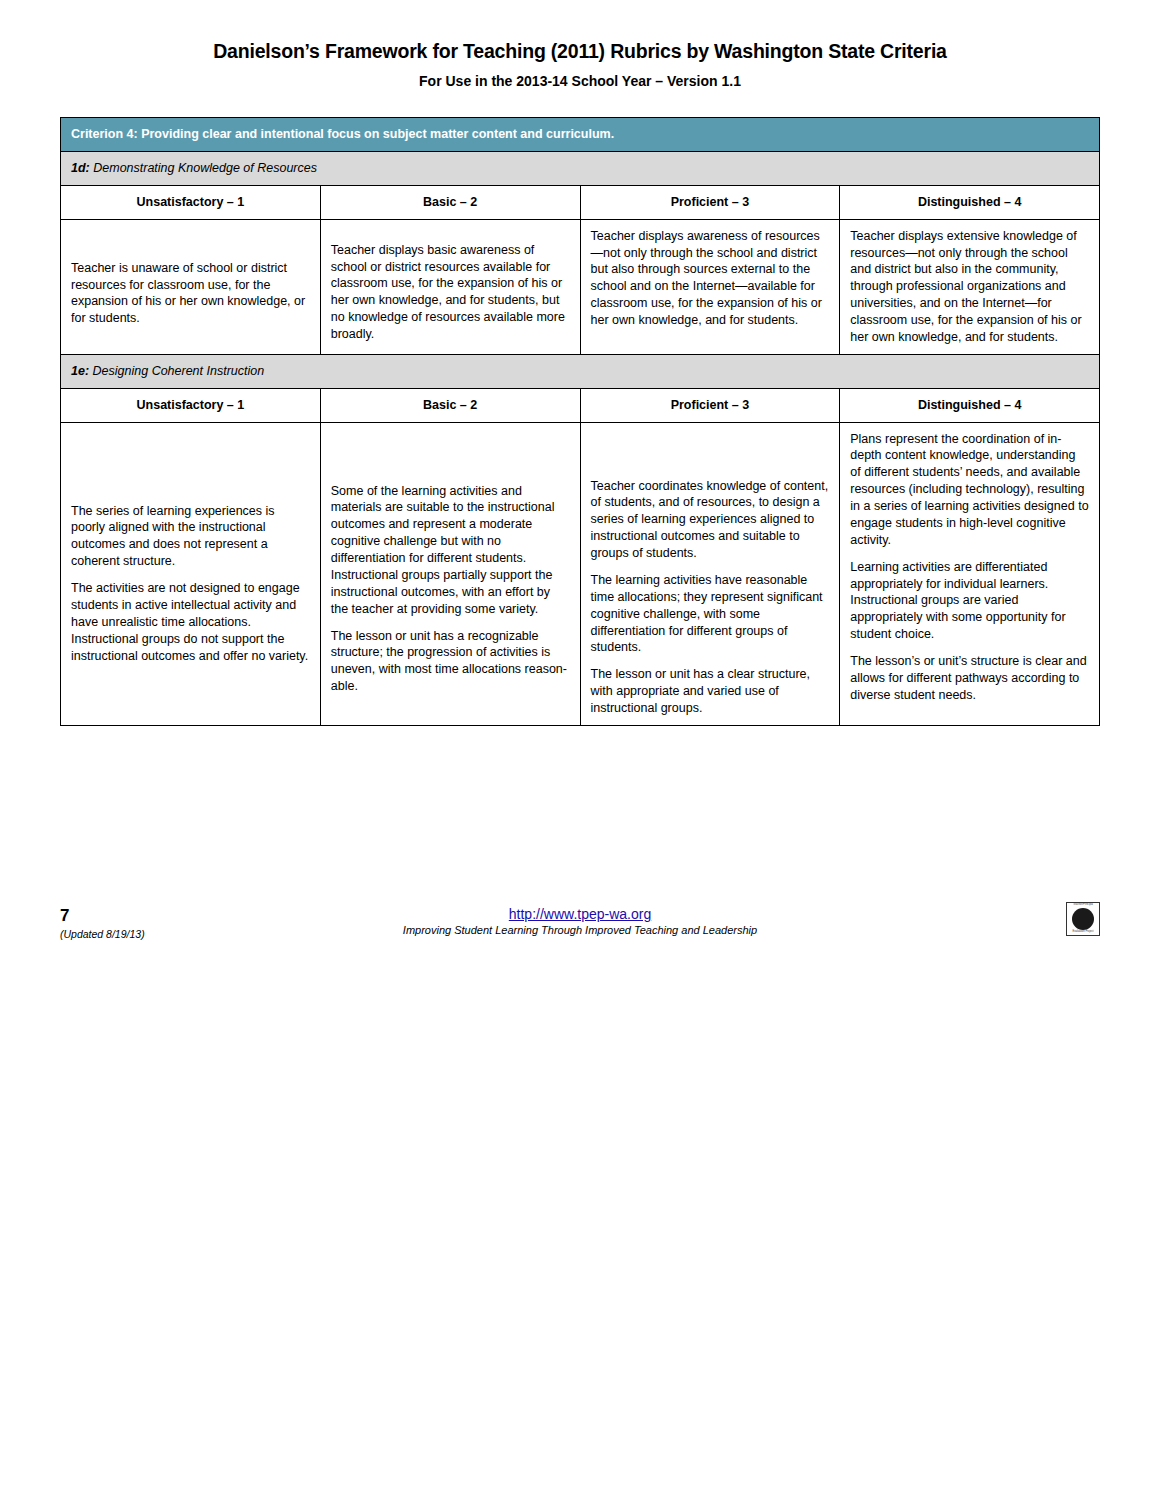Danielson’s Framework for Teaching (2011) Rubrics by Washington State Criteria
For Use in the 2013-14 School Year – Version 1.1
| Criterion 4: Providing clear and intentional focus on subject matter content and curriculum. |
| 1d: Demonstrating Knowledge of Resources |
| Unsatisfactory – 1 | Basic – 2 | Proficient – 3 | Distinguished – 4 |
| Teacher is unaware of school or district resources for classroom use, for the expansion of his or her own knowledge, or for students. | Teacher displays basic awareness of school or district resources available for classroom use, for the expansion of his or her own knowledge, and for students, but no knowledge of resources available more broadly. | Teacher displays awareness of resources—not only through the school and district but also through sources external to the school and on the Internet—available for classroom use, for the expansion of his or her own knowledge, and for students. | Teacher displays extensive knowledge of resources—not only through the school and district but also in the community, through professional organizations and universities, and on the Internet—for classroom use, for the expansion of his or her own knowledge, and for students. |
| 1e: Designing Coherent Instruction |
| Unsatisfactory – 1 | Basic – 2 | Proficient – 3 | Distinguished – 4 |
| The series of learning experiences is poorly aligned with the instructional outcomes and does not represent a coherent structure. The activities are not designed to engage students in active intellectual activity and have unrealistic time allocations. Instructional groups do not support the instructional outcomes and offer no variety. | Some of the learning activities and materials are suitable to the instructional outcomes and represent a moderate cognitive challenge but with no differentiation for different students. Instructional groups partially support the instructional outcomes, with an effort by the teacher at providing some variety. The lesson or unit has a recognizable structure; the progression of activities is uneven, with most time allocations reason- able. | Teacher coordinates knowledge of content, of students, and of resources, to design a series of learning experiences aligned to instructional outcomes and suitable to groups of students. The learning activities have reasonable time allocations; they represent significant cognitive challenge, with some differentiation for different groups of students. The lesson or unit has a clear structure, with appropriate and varied use of instructional groups. | Plans represent the coordination of in-depth content knowledge, understanding of different students’ needs, and available resources (including technology), resulting in a series of learning activities designed to engage students in high-level cognitive activity. Learning activities are differentiated appropriately for individual learners. Instructional groups are varied appropriately with some opportunity for student choice. The lesson’s or unit’s structure is clear and allows for different pathways according to diverse student needs. |
7
(Updated 8/19/13)
http://www.tpep-wa.org
Improving Student Learning Through Improved Teaching and Leadership
Teacher/Principal
Evaluation Project